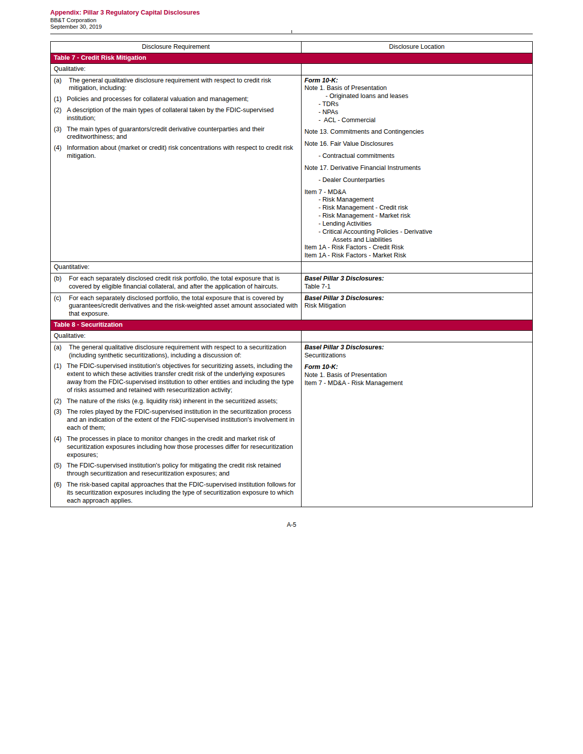Appendix: Pillar 3 Regulatory Capital Disclosures
BB&T Corporation
September 30, 2019
| Disclosure Requirement | Disclosure Location |
| --- | --- |
| Table 7 - Credit Risk Mitigation |
| Qualitative: | |
| (a) The general qualitative disclosure requirement with respect to credit risk mitigation, including: (1) Policies and processes for collateral valuation and management; (2) A description of the main types of collateral taken by the FDIC-supervised institution; (3) The main types of guarantors/credit derivative counterparties and their creditworthiness; and (4) Information about (market or credit) risk concentrations with respect to credit risk mitigation. | Form 10-K: Note 1. Basis of Presentation - Originated loans and leases - TDRs - NPAs - ACL - Commercial Note 13. Commitments and Contingencies Note 16. Fair Value Disclosures - Contractual commitments Note 17. Derivative Financial Instruments - Dealer Counterparties Item 7 - MD&A - Risk Management - Risk Management - Credit risk - Risk Management - Market risk - Lending Activities - Critical Accounting Policies - Derivative Assets and Liabilities Item 1A - Risk Factors - Credit Risk Item 1A - Risk Factors - Market Risk |
| Quantitative: | |
| (b) For each separately disclosed credit risk portfolio, the total exposure that is covered by eligible financial collateral, and after the application of haircuts. | Basel Pillar 3 Disclosures: Table 7-1 |
| (c) For each separately disclosed portfolio, the total exposure that is covered by guarantees/credit derivatives and the risk-weighted asset amount associated with that exposure. | Basel Pillar 3 Disclosures: Risk Mitigation |
| Table 8 - Securitization |
| Qualitative: | |
| (a) The general qualitative disclosure requirement with respect to a securitization (including synthetic securitizations), including a discussion of: (1) The FDIC-supervised institution's objectives for securitizing assets, including the extent to which these activities transfer credit risk of the underlying exposures away from the FDIC-supervised institution to other entities and including the type of risks assumed and retained with resecuritization activity; (2) The nature of the risks (e.g. liquidity risk) inherent in the securitized assets; (3) The roles played by the FDIC-supervised institution in the securitization process and an indication of the extent of the FDIC-supervised institution's involvement in each of them; (4) The processes in place to monitor changes in the credit and market risk of securitization exposures including how those processes differ for resecuritization exposures; (5) The FDIC-supervised institution's policy for mitigating the credit risk retained through securitization and resecuritization exposures; and (6) The risk-based capital approaches that the FDIC-supervised institution follows for its securitization exposures including the type of securitization exposure to which each approach applies. | Basel Pillar 3 Disclosures: Securitizations Form 10-K: Note 1. Basis of Presentation Item 7 - MD&A - Risk Management |
A-5